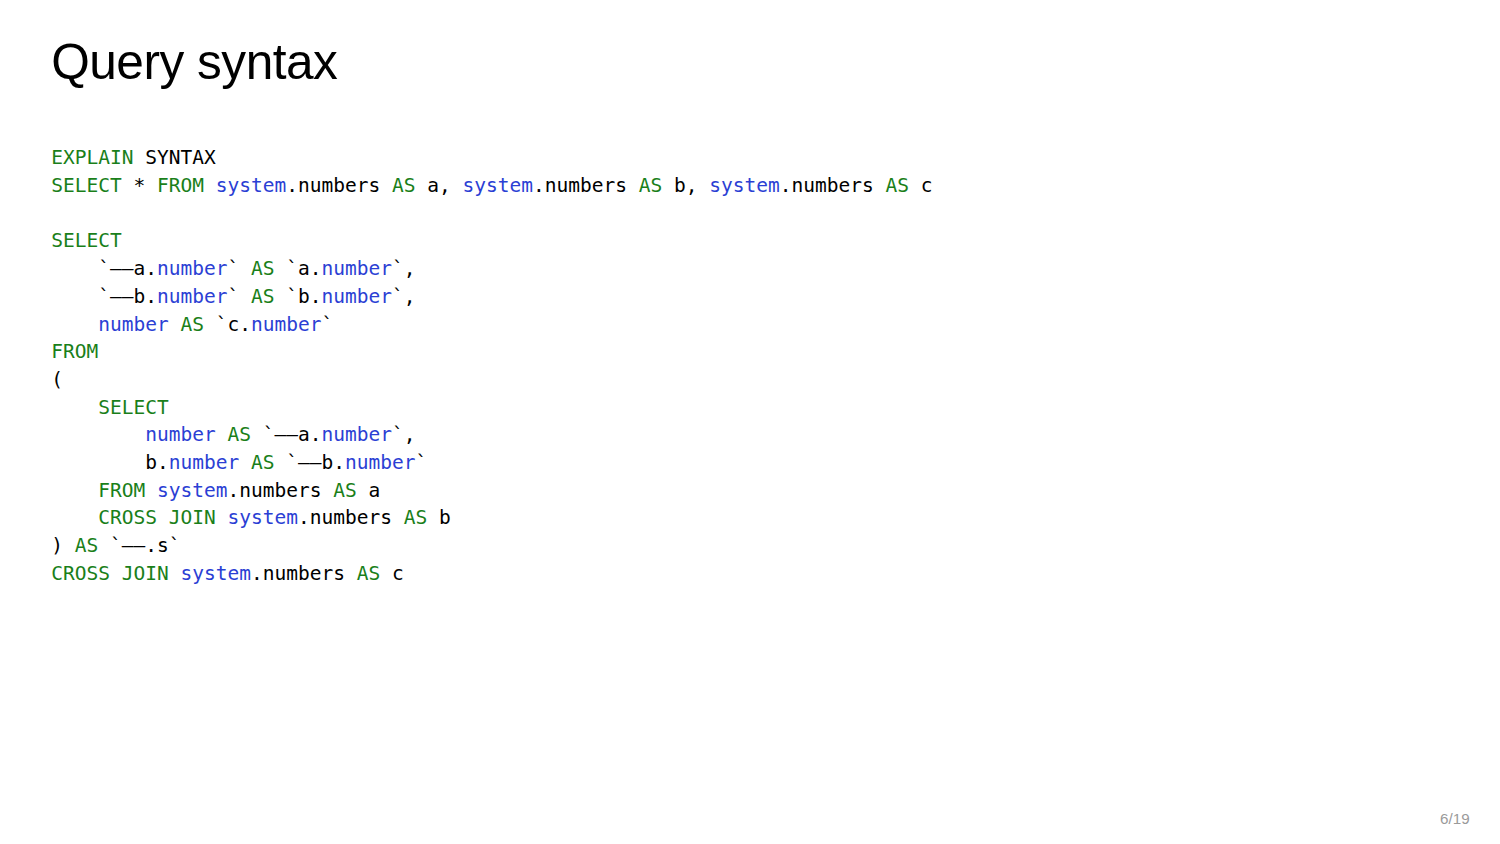Query syntax
EXPLAIN SYNTAX
SELECT * FROM system.numbers AS a, system.numbers AS b, system.numbers AS c

SELECT
    `——a.number` AS `a.number`,
    `——b.number` AS `b.number`,
    number AS `c.number`
FROM
(
    SELECT
        number AS `——a.number`,
        b.number AS `——b.number`
    FROM system.numbers AS a
    CROSS JOIN system.numbers AS b
) AS `——.s`
CROSS JOIN system.numbers AS c
6/19